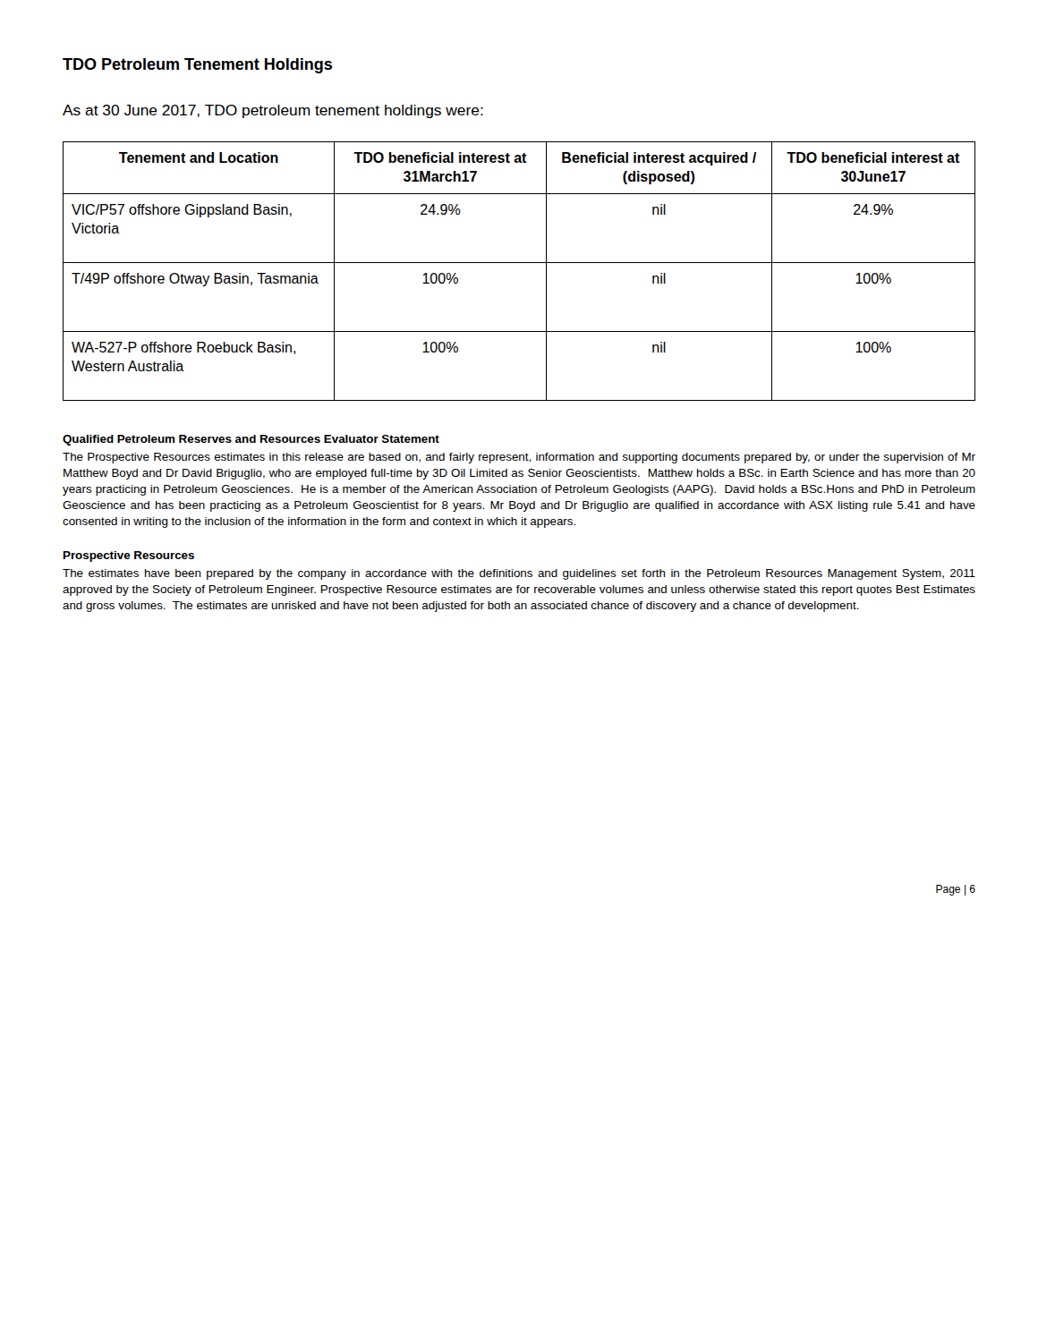TDO Petroleum Tenement Holdings
As at 30 June 2017, TDO petroleum tenement holdings were:
| Tenement and Location | TDO beneficial interest at 31March17 | Beneficial interest acquired / (disposed) | TDO beneficial interest at 30June17 |
| --- | --- | --- | --- |
| VIC/P57 offshore Gippsland Basin, Victoria | 24.9% | nil | 24.9% |
| T/49P offshore Otway Basin, Tasmania | 100% | nil | 100% |
| WA-527-P offshore Roebuck Basin, Western Australia | 100% | nil | 100% |
Qualified Petroleum Reserves and Resources Evaluator Statement
The Prospective Resources estimates in this release are based on, and fairly represent, information and supporting documents prepared by, or under the supervision of Mr Matthew Boyd and Dr David Briguglio, who are employed full-time by 3D Oil Limited as Senior Geoscientists. Matthew holds a BSc. in Earth Science and has more than 20 years practicing in Petroleum Geosciences. He is a member of the American Association of Petroleum Geologists (AAPG). David holds a BSc.Hons and PhD in Petroleum Geoscience and has been practicing as a Petroleum Geoscientist for 8 years. Mr Boyd and Dr Briguglio are qualified in accordance with ASX listing rule 5.41 and have consented in writing to the inclusion of the information in the form and context in which it appears.
Prospective Resources
The estimates have been prepared by the company in accordance with the definitions and guidelines set forth in the Petroleum Resources Management System, 2011 approved by the Society of Petroleum Engineer. Prospective Resource estimates are for recoverable volumes and unless otherwise stated this report quotes Best Estimates and gross volumes. The estimates are unrisked and have not been adjusted for both an associated chance of discovery and a chance of development.
Page | 6